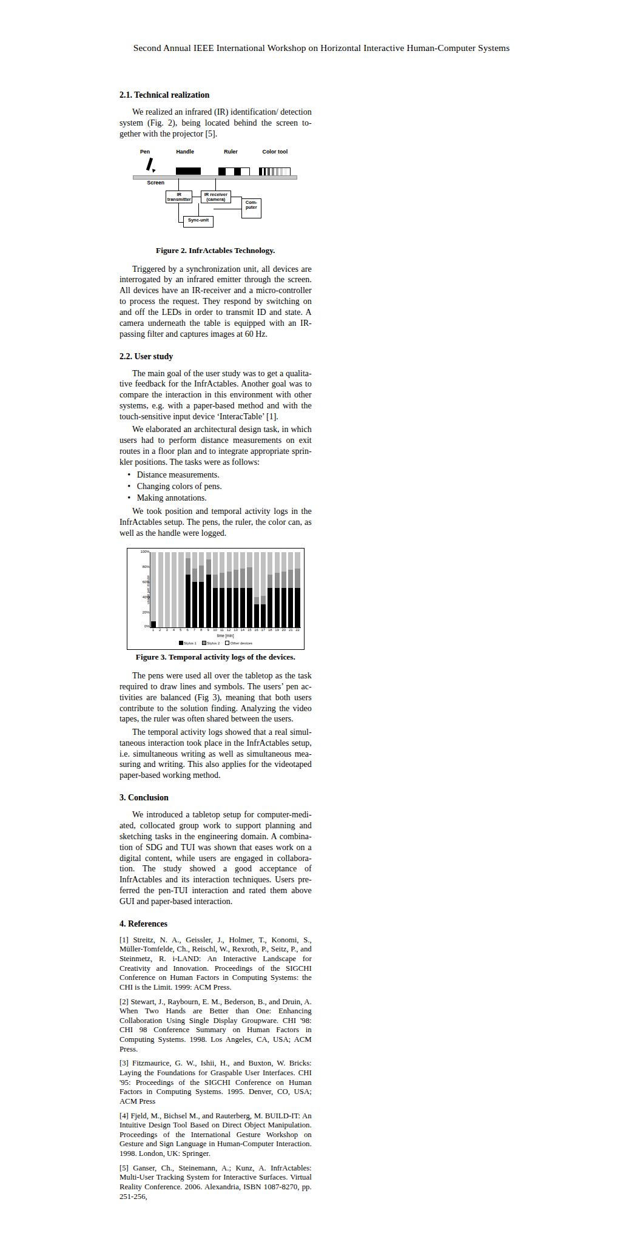Second Annual IEEE International Workshop on Horizontal Interactive Human-Computer Systems
2.1. Technical realization
We realized an infrared (IR) identification/ detection system (Fig. 2), being located behind the screen together with the projector [5].
Pen Handle Ruler Color tool
Screen
IR
transmitter
IR receiver
(camera)
Com-
puter
Sync-unit
Figure 2. InfrActables Technology.
Triggered by a synchronization unit, all devices are interrogated by an infrared emitter through the screen. All devices have an IR-receiver and a micro-controller to process the request. They respond by switching on and off the LEDs in order to transmit ID and state. A camera underneath the table is equipped with an IR-passing filter and captures images at 60 Hz.
2.2. User study
The main goal of the user study was to get a qualitative feedback for the InfrActables. Another goal was to compare the interaction in this environment with other systems, e.g. with a paper-based method and with the touch-sensitive input device ‘InteracTable’ [1].
We elaborated an architectural design task, in which users had to perform distance measurements on exit routes in a floor plan and to integrate appropriate sprinkler positions. The tasks were as follows:
Distance measurements.
Changing colors of pens.
Making annotations.
We took position and temporal activity logs in the InfrActables setup. The pens, the ruler, the color can, as well as the handle were logged.
usage per minute 100% 80% 60% 40% 20% 0%
12345678910111213141516171819202122
time [min]
Stylus 1 Stylus 2 Other devices
Figure 3. Temporal activity logs of the devices.
The pens were used all over the tabletop as the task required to draw lines and symbols. The users’ pen activities are balanced (Fig 3), meaning that both users contribute to the solution finding. Analyzing the video tapes, the ruler was often shared between the users.
The temporal activity logs showed that a real simultaneous interaction took place in the InfrActables setup, i.e. simultaneous writing as well as simultaneous measuring and writing. This also applies for the videotaped paper-based working method.
3. Conclusion
We introduced a tabletop setup for computer-mediated, collocated group work to support planning and sketching tasks in the engineering domain. A combination of SDG and TUI was shown that eases work on a digital content, while users are engaged in collaboration. The study showed a good acceptance of InfrActables and its interaction techniques. Users preferred the pen-TUI interaction and rated them above GUI and paper-based interaction.
4. References
[1] Streitz, N. A., Geissler, J., Holmer, T., Konomi, S., Müller-Tomfelde, Ch., Reischl, W., Rexroth, P., Seitz, P., and Steinmetz, R. i-LAND: An Interactive Landscape for Creativity and Innovation. Proceedings of the SIGCHI Conference on Human Factors in Computing Systems: the CHI is the Limit. 1999: ACM Press.
[2] Stewart, J., Raybourn, E. M., Bederson, B., and Druin, A. When Two Hands are Better than One: Enhancing Collaboration Using Single Display Groupware. CHI '98: CHI 98 Conference Summary on Human Factors in Computing Systems. 1998. Los Angeles, CA, USA; ACM Press.
[3] Fitzmaurice, G. W., Ishii, H., and Buxton, W. Bricks: Laying the Foundations for Graspable User Interfaces. CHI '95: Proceedings of the SIGCHI Conference on Human Factors in Computing Systems. 1995. Denver, CO, USA; ACM Press
[4] Fjeld, M., Bichsel M., and Rauterberg, M. BUILD-IT: An Intuitive Design Tool Based on Direct Object Manipulation. Proceedings of the International Gesture Workshop on Gesture and Sign Language in Human-Computer Interaction. 1998. London, UK: Springer.
[5] Ganser, Ch., Steinemann, A.; Kunz, A. InfrActables: Multi-User Tracking System for Interactive Surfaces. Virtual Reality Conference. 2006. Alexandria, ISBN 1087-8270, pp. 251-256,